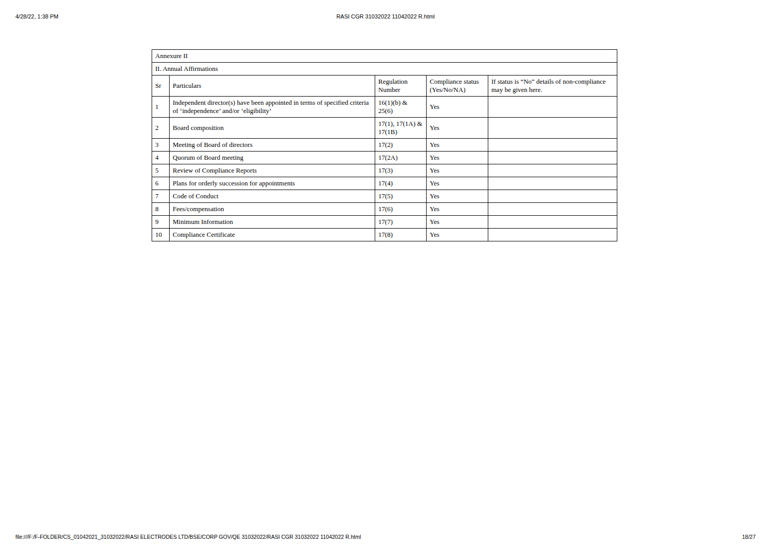4/28/22, 1:38 PM
RASI CGR 31032022 11042022 R.html
| Annexure II |
| II. Annual Affirmations |
| Sr | Particulars | Regulation Number | Compliance status (Yes/No/NA) | If status is “No” details of non-compliance may be given here. |
| 1 | Independent director(s) have been appointed in terms of specified criteria of ‘independence’ and/or ‘eligibility’ | 16(1)(b) & 25(6) | Yes | |
| 2 | Board composition | 17(1), 17(1A) & 17(1B) | Yes | |
| 3 | Meeting of Board of directors | 17(2) | Yes | |
| 4 | Quorum of Board meeting | 17(2A) | Yes | |
| 5 | Review of Compliance Reports | 17(3) | Yes | |
| 6 | Plans for orderly succession for appointments | 17(4) | Yes | |
| 7 | Code of Conduct | 17(5) | Yes | |
| 8 | Fees/compensation | 17(6) | Yes | |
| 9 | Minimum Information | 17(7) | Yes | |
| 10 | Compliance Certificate | 17(8) | Yes | |
file:///F:/F-FOLDER/CS_01042021_31032022/RASI ELECTRODES LTD/BSE/CORP GOV/QE 31032022/RASI CGR 31032022 11042022 R.html
18/27